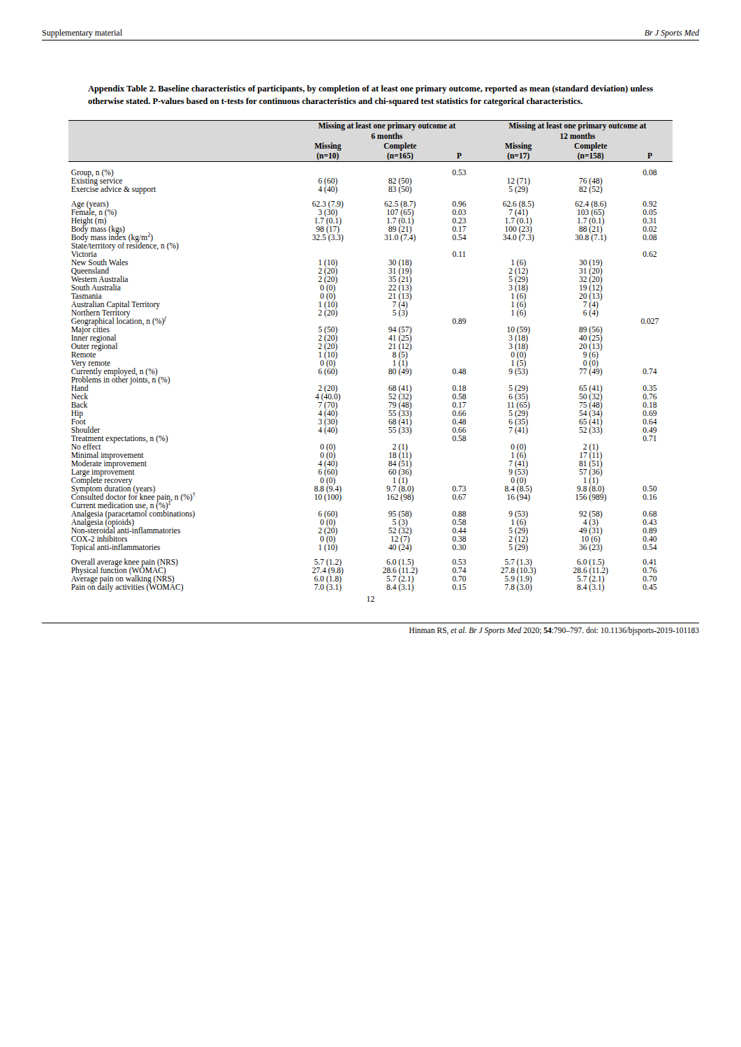Supplementary material
Br J Sports Med
Appendix Table 2. Baseline characteristics of participants, by completion of at least one primary outcome, reported as mean (standard deviation) unless otherwise stated. P-values based on t-tests for continuous characteristics and chi-squared test statistics for categorical characteristics.
| | Missing at least one primary outcome at 6 months | Missing at least one primary outcome at 12 months |
| --- | --- | --- |
| | Missing (n=10) | Complete (n=165) | P | Missing (n=17) | Complete (n=158) | P |
| Group, n (%) | | | 0.53 | | | 0.08 |
| Existing service | 6 (60) | 82 (50) | | 12 (71) | 76 (48) | |
| Exercise advice & support | 4 (40) | 83 (50) | | 5 (29) | 82 (52) | |
| Age (years) | 62.3 (7.9) | 62.5 (8.7) | 0.96 | 62.6 (8.5) | 62.4 (8.6) | 0.92 |
| Female, n (%) | 3 (30) | 107 (65) | 0.03 | 7 (41) | 103 (65) | 0.05 |
| Height (m) | 1.7 (0.1) | 1.7 (0.1) | 0.23 | 1.7 (0.1) | 1.7 (0.1) | 0.31 |
| Body mass (kgs) | 98 (17) | 89 (21) | 0.17 | 100 (23) | 88 (21) | 0.02 |
| Body mass index (kg/m 2 ) | 32.5 (3.3) | 31.0 (7.4) | 0.54 | 34.0 (7.3) | 30.8 (7.1) | 0.08 |
| State/territory of residence, n (%) | | | | | | |
| Victoria | | | 0.11 | | | 0.62 |
| New South Wales | 1 (10) | 30 (18) | | 1 (6) | 30 (19) | |
| Queensland | 2 (20) | 31 (19) | | 2 (12) | 31 (20) | |
| Western Australia | 2 (20) | 35 (21) | | 5 (29) | 32 (20) | |
| South Australia | 0 (0) | 22 (13) | | 3 (18) | 19 (12) | |
| Tasmania | 0 (0) | 21 (13) | | 1 (6) | 20 (13) | |
| Australian Capital Territory | 1 (10) | 7 (4) | | 1 (6) | 7 (4) | |
| Northern Territory | 2 (20) | 5 (3) | | 1 (6) | 6 (4) | |
| Geographical location, n (%) f | | | 0.89 | | | 0.027 |
| Major cities | 5 (50) | 94 (57) | | 10 (59) | 89 (56) | |
| Inner regional | 2 (20) | 41 (25) | | 3 (18) | 40 (25) | |
| Outer regional | 2 (20) | 21 (12) | | 3 (18) | 20 (13) | |
| Remote | 1 (10) | 8 (5) | | 0 (0) | 9 (6) | |
| Very remote | 0 (0) | 1 (1) | | 1 (5) | 0 (0) | |
| Currently employed, n (%) | 6 (60) | 80 (49) | 0.48 | 9 (53) | 77 (49) | 0.74 |
| Problems in other joints, n (%) | | | | | | |
| Hand | 2 (20) | 68 (41) | 0.18 | 5 (29) | 65 (41) | 0.35 |
| Neck | 4 (40.0) | 52 (32) | 0.58 | 6 (35) | 50 (32) | 0.76 |
| Back | 7 (70) | 79 (48) | 0.17 | 11 (65) | 75 (48) | 0.18 |
| Hip | 4 (40) | 55 (33) | 0.66 | 5 (29) | 54 (34) | 0.69 |
| Foot | 3 (30) | 68 (41) | 0.48 | 6 (35) | 65 (41) | 0.64 |
| Shoulder | 4 (40) | 55 (33) | 0.66 | 7 (41) | 52 (33) | 0.49 |
| Treatment expectations, n (%) | | | 0.58 | | | 0.71 |
| No effect | 0 (0) | 2 (1) | | 0 (0) | 2 (1) | |
| Minimal improvement | 0 (0) | 18 (11) | | 1 (6) | 17 (11) | |
| Moderate improvement | 4 (40) | 84 (51) | | 7 (41) | 81 (51) | |
| Large improvement | 6 (60) | 60 (36) | | 9 (53) | 57 (36) | |
| Complete recovery | 0 (0) | 1 (1) | | 0 (0) | 1 (1) | |
| Symptom duration (years) | 8.8 (9.4) | 9.7 (8.0) | 0.73 | 8.4 (8.5) | 9.8 (8.0) | 0.50 |
| Consulted doctor for knee pain, n (%) † | 10 (100) | 162 (98) | 0.67 | 16 (94) | 156 (989) | 0.16 |
| Current medication use, n (%) ‡ | | | | | | |
| Analgesia (paracetamol combinations) | 6 (60) | 95 (58) | 0.88 | 9 (53) | 92 (58) | 0.68 |
| Analgesia (opioids) | 0 (0) | 5 (3) | 0.58 | 1 (6) | 4 (3) | 0.43 |
| Non-steroidal anti-inflammatories | 2 (20) | 52 (32) | 0.44 | 5 (29) | 49 (31) | 0.89 |
| COX-2 inhibitors | 0 (0) | 12 (7) | 0.38 | 2 (12) | 10 (6) | 0.40 |
| Topical anti-inflammatories | 1 (10) | 40 (24) | 0.30 | 5 (29) | 36 (23) | 0.54 |
| Overall average knee pain (NRS) | 5.7 (1.2) | 6.0 (1.5) | 0.53 | 5.7 (1.3) | 6.0 (1.5) | 0.41 |
| Physical function (WOMAC) | 27.4 (9.8) | 28.6 (11.2) | 0.74 | 27.8 (10.3) | 28.6 (11.2) | 0.76 |
| Average pain on walking (NRS) | 6.0 (1.8) | 5.7 (2.1) | 0.70 | 5.9 (1.9) | 5.7 (2.1) | 0.70 |
| Pain on daily activities (WOMAC) | 7.0 (3.1) | 8.4 (3.1) | 0.15 | 7.8 (3.0) | 8.4 (3.1) | 0.45 |
12
Hinman RS, et al. Br J Sports Med 2020; 54:790–797. doi: 10.1136/bjsports-2019-101183